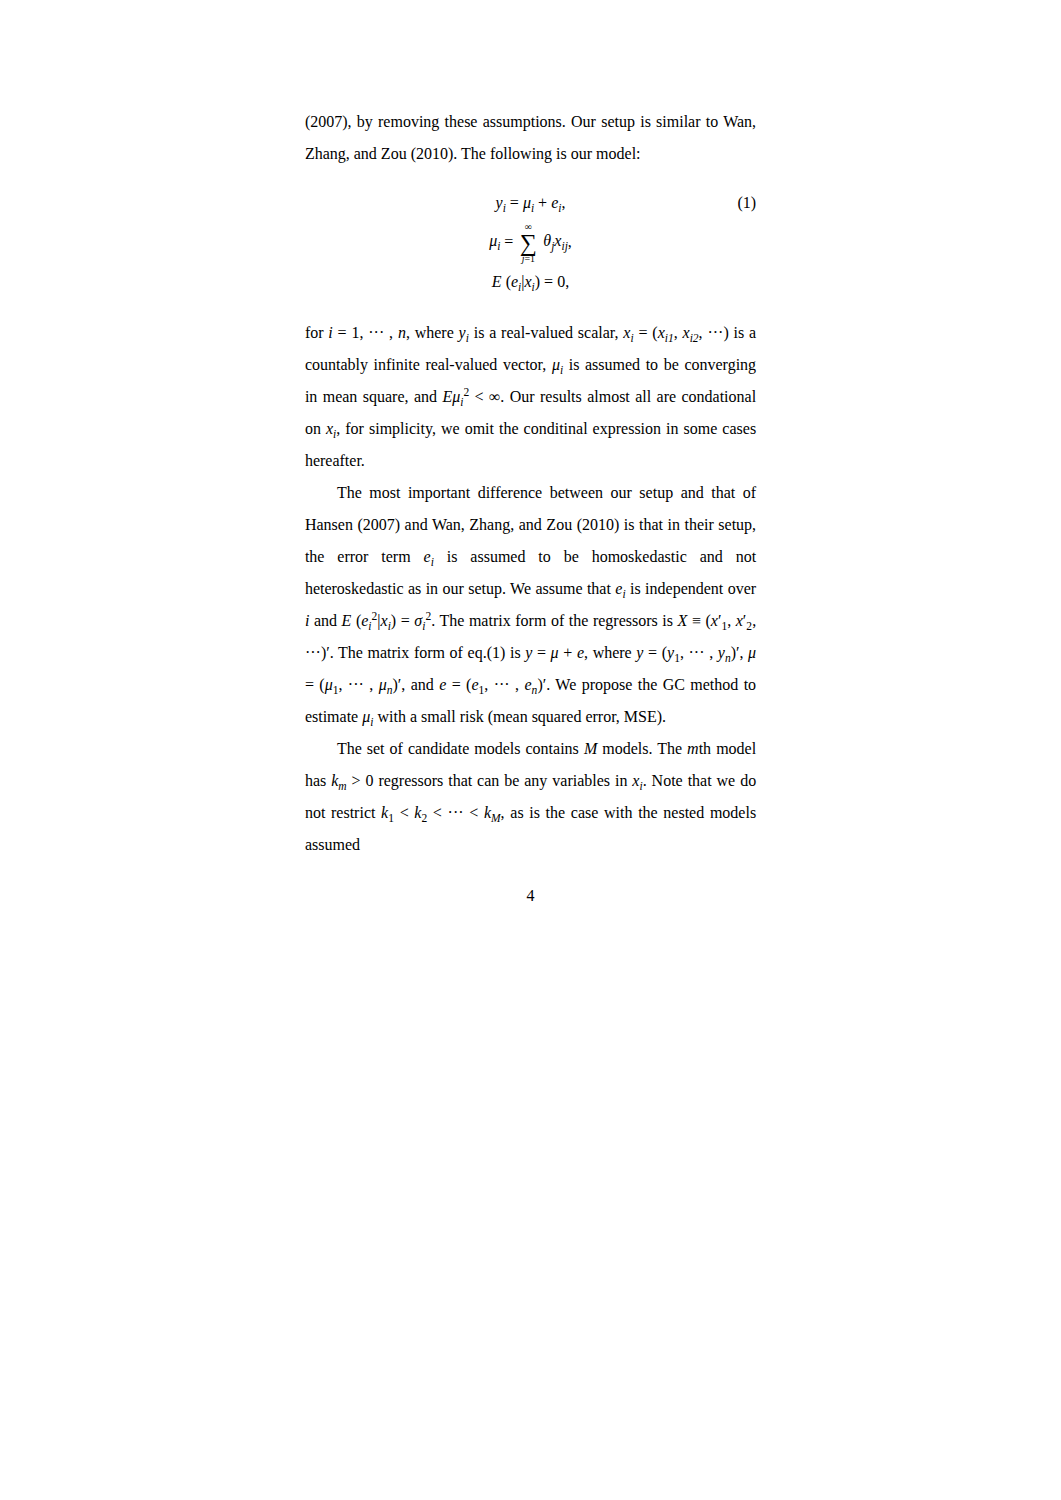(2007), by removing these assumptions. Our setup is similar to Wan, Zhang, and Zou (2010). The following is our model:
(1) yi = μi + ei, μi = ∞∑j=1 θj xij, E (ei|xi) = 0,
for i = 1, ··· , n, where yi is a real-valued scalar, xi = (xi1, xi2, ···) is a countably infinite real-valued vector, μi is assumed to be converging in mean square, and Eμi2 < ∞. Our results almost all are condational on xi, for simplicity, we omit the conditinal expression in some cases hereafter.
The most important difference between our setup and that of Hansen (2007) and Wan, Zhang, and Zou (2010) is that in their setup, the error term ei is assumed to be homoskedastic and not heteroskedastic as in our setup. We assume that ei is independent over i and E (ei2|xi) = σi2. The matrix form of the regressors is X ≡ (x′1, x′2, ···)′. The matrix form of eq.(1) is y = μ + e, where y = (y1, ··· , yn)′, μ = (μ1, ··· , μn)′, and e = (e1, ··· , en)′. We propose the GC method to estimate μi with a small risk (mean squared error, MSE).
The set of candidate models contains M models. The mth model has km > 0 regressors that can be any variables in xi. Note that we do not restrict k1 < k2 < ··· < kM, as is the case with the nested models assumed
4